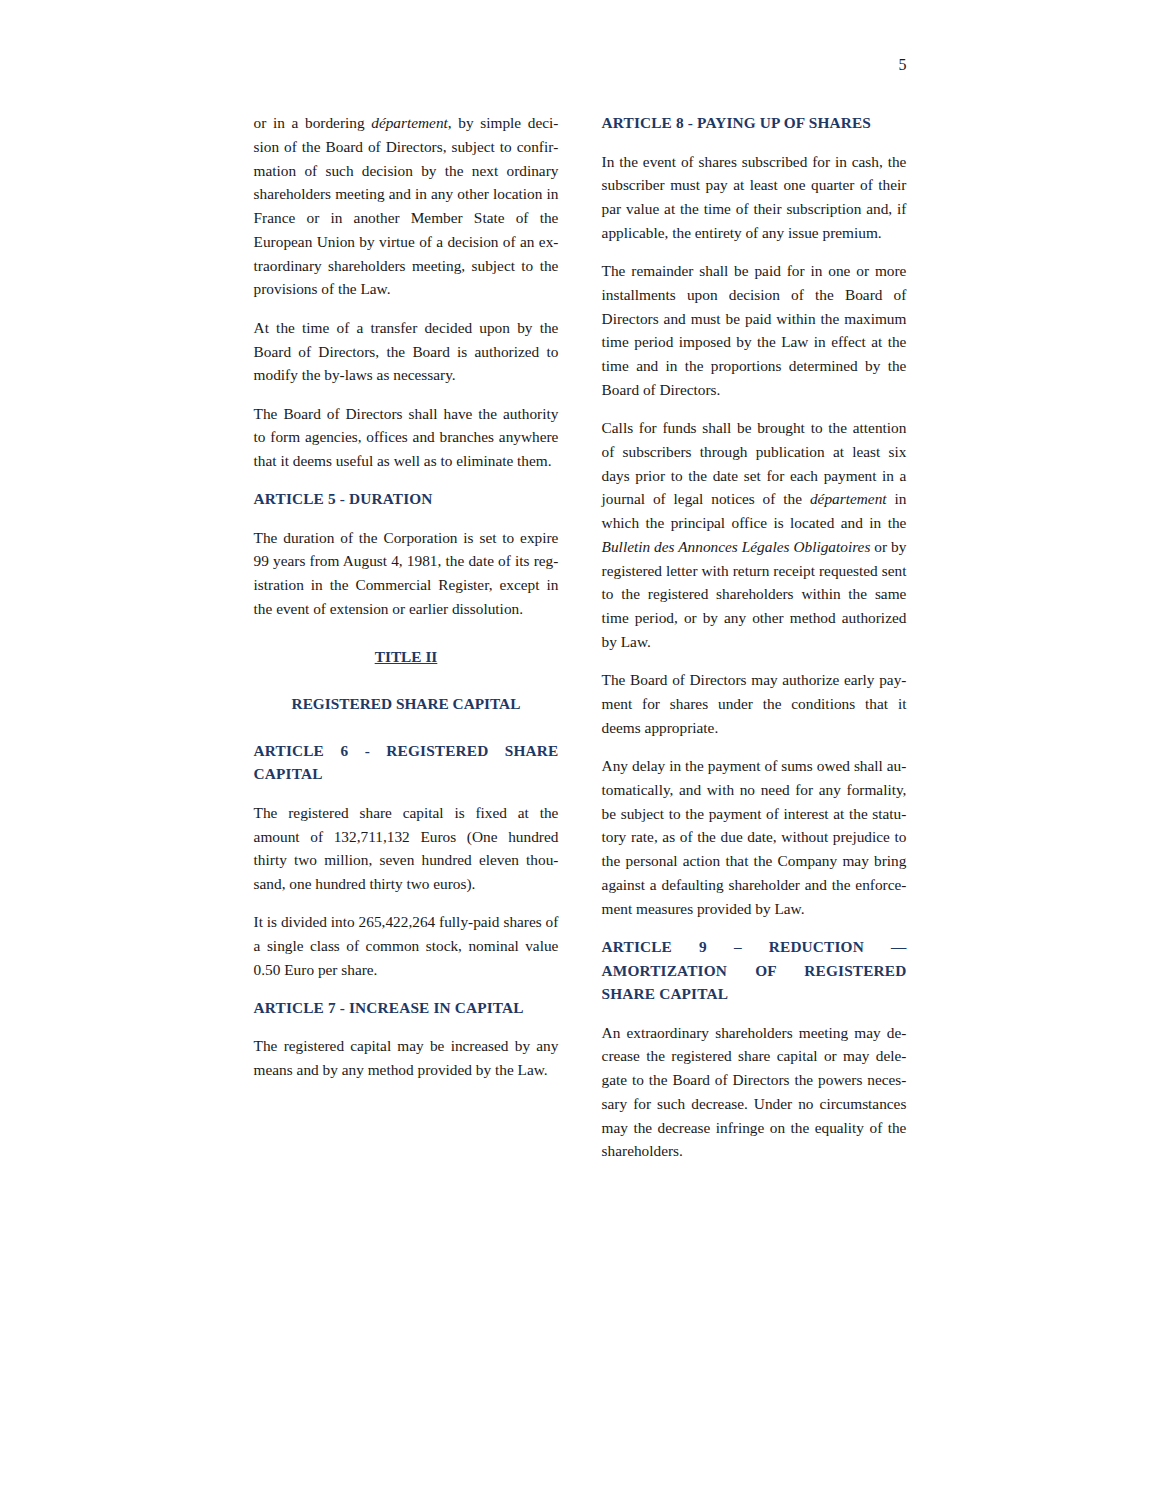5
or in a bordering département, by simple decision of the Board of Directors, subject to confirmation of such decision by the next ordinary shareholders meeting and in any other location in France or in another Member State of the European Union by virtue of a decision of an extraordinary shareholders meeting, subject to the provisions of the Law.
At the time of a transfer decided upon by the Board of Directors, the Board is authorized to modify the by-laws as necessary.
The Board of Directors shall have the authority to form agencies, offices and branches anywhere that it deems useful as well as to eliminate them.
Article 5 - Duration
The duration of the Corporation is set to expire 99 years from August 4, 1981, the date of its registration in the Commercial Register, except in the event of extension or earlier dissolution.
Title II
Registered Share Capital
Article 6 - Registered Share Capital
The registered share capital is fixed at the amount of 132,711,132 Euros (One hundred thirty two million, seven hundred eleven thousand, one hundred thirty two euros).
It is divided into 265,422,264 fully-paid shares of a single class of common stock, nominal value 0.50 Euro per share.
Article 7 - Increase in Capital
The registered capital may be increased by any means and by any method provided by the Law.
Article 8 - Paying Up of Shares
In the event of shares subscribed for in cash, the subscriber must pay at least one quarter of their par value at the time of their subscription and, if applicable, the entirety of any issue premium.
The remainder shall be paid for in one or more installments upon decision of the Board of Directors and must be paid within the maximum time period imposed by the Law in effect at the time and in the proportions determined by the Board of Directors.
Calls for funds shall be brought to the attention of subscribers through publication at least six days prior to the date set for each payment in a journal of legal notices of the département in which the principal office is located and in the Bulletin des Annonces Légales Obligatoires or by registered letter with return receipt requested sent to the registered shareholders within the same time period, or by any other method authorized by Law.
The Board of Directors may authorize early payment for shares under the conditions that it deems appropriate.
Any delay in the payment of sums owed shall automatically, and with no need for any formality, be subject to the payment of interest at the statutory rate, as of the due date, without prejudice to the personal action that the Company may bring against a defaulting shareholder and the enforcement measures provided by Law.
Article 9 – Reduction — Amortization of Registered Share Capital
An extraordinary shareholders meeting may decrease the registered share capital or may delegate to the Board of Directors the powers necessary for such decrease. Under no circumstances may the decrease infringe on the equality of the shareholders.